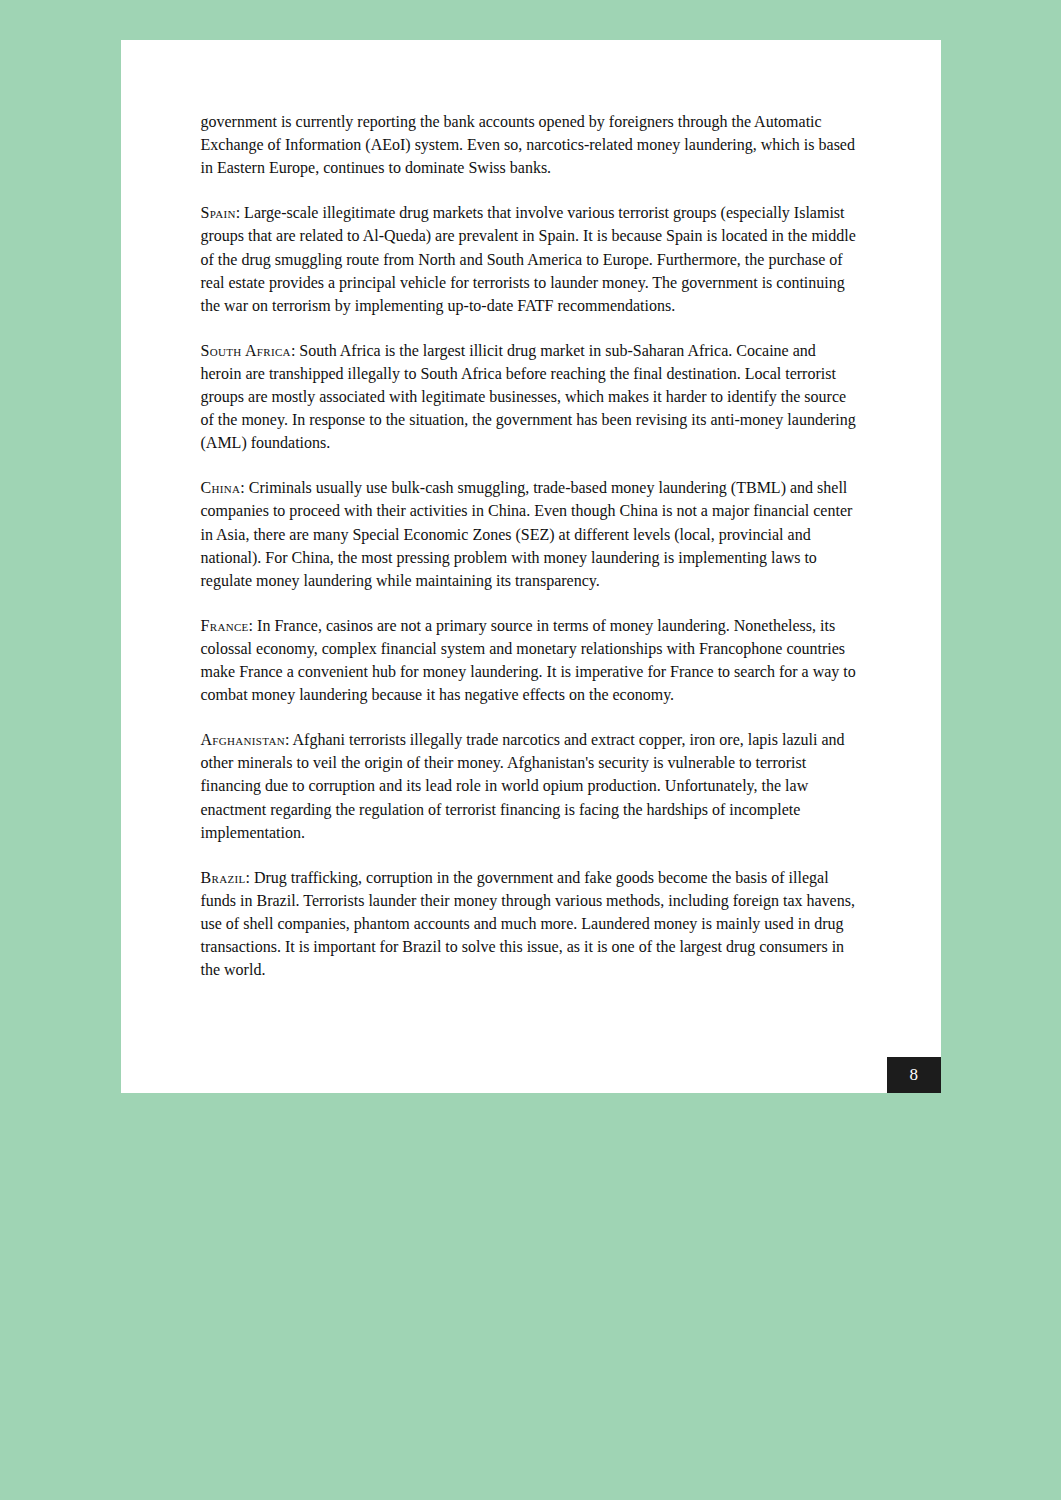government is currently reporting the bank accounts opened by foreigners through the Automatic Exchange of Information (AEoI) system. Even so, narcotics-related money laundering, which is based in Eastern Europe, continues to dominate Swiss banks.
Spain: Large-scale illegitimate drug markets that involve various terrorist groups (especially Islamist groups that are related to Al-Queda) are prevalent in Spain. It is because Spain is located in the middle of the drug smuggling route from North and South America to Europe. Furthermore, the purchase of real estate provides a principal vehicle for terrorists to launder money. The government is continuing the war on terrorism by implementing up-to-date FATF recommendations.
South Africa: South Africa is the largest illicit drug market in sub-Saharan Africa. Cocaine and heroin are transhipped illegally to South Africa before reaching the final destination. Local terrorist groups are mostly associated with legitimate businesses, which makes it harder to identify the source of the money. In response to the situation, the government has been revising its anti-money laundering (AML) foundations.
China: Criminals usually use bulk-cash smuggling, trade-based money laundering (TBML) and shell companies to proceed with their activities in China. Even though China is not a major financial center in Asia, there are many Special Economic Zones (SEZ) at different levels (local, provincial and national). For China, the most pressing problem with money laundering is implementing laws to regulate money laundering while maintaining its transparency.
France: In France, casinos are not a primary source in terms of money laundering. Nonetheless, its colossal economy, complex financial system and monetary relationships with Francophone countries make France a convenient hub for money laundering. It is imperative for France to search for a way to combat money laundering because it has negative effects on the economy.
Afghanistan: Afghani terrorists illegally trade narcotics and extract copper, iron ore, lapis lazuli and other minerals to veil the origin of their money. Afghanistan's security is vulnerable to terrorist financing due to corruption and its lead role in world opium production. Unfortunately, the law enactment regarding the regulation of terrorist financing is facing the hardships of incomplete implementation.
Brazil: Drug trafficking, corruption in the government and fake goods become the basis of illegal funds in Brazil. Terrorists launder their money through various methods, including foreign tax havens, use of shell companies, phantom accounts and much more. Laundered money is mainly used in drug transactions. It is important for Brazil to solve this issue, as it is one of the largest drug consumers in the world.
8